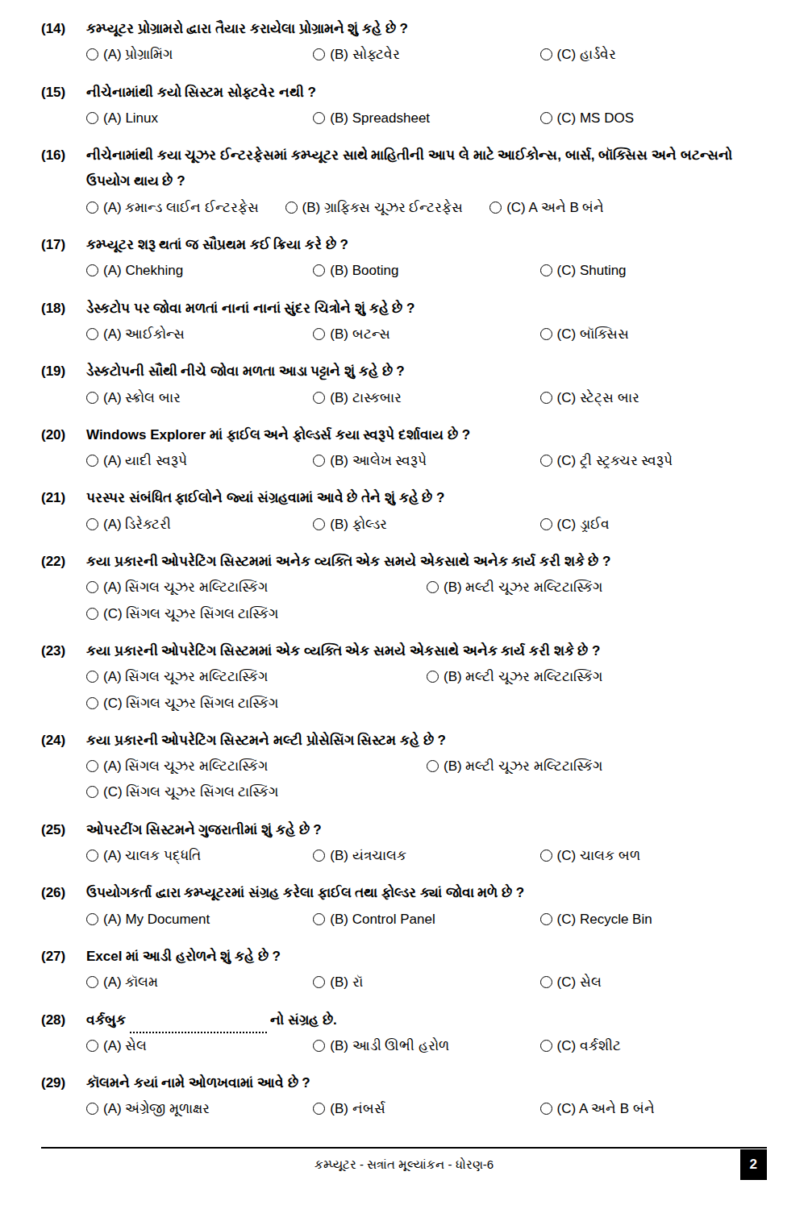(14) કમ્પ્યૂટર પ્રોગ્રામરો દ્વારા તૈયાર કરાયેલા પ્રોગ્રામને શું કહે છે ?
(A) પ્રોગ્રામિંગ
(B) સોફ્ટવેર
(C) હાર્ડવેર
(15) નીચેનામાંથી કયો સિસ્ટમ સોફ્ટવેર નથી ?
(A) Linux
(B) Spreadsheet
(C) MS DOS
(16) નીચેનામાંથી કયા ચૂઝર ઈન્ટરફેસમાં કમ્પ્યૂટર સાથે માહિતીની આપ લે માટે આઈકોન્સ, બાર્સ, બૉક્સિસ અને બટન્સનો ઉપયોગ થાય છે ?
(A) કમાન્ડ લાઈન ઈન્ટરફેસ
(B) ગ્રાફિક્સ ચૂઝર ઈન્ટરફેસ
(C) A અને B બંને
(17) કમ્પ્યૂટર શરૂ થતાં જ સૌપ્રથમ કઈ ક્રિયા કરે છે ?
(A) Chekhing
(B) Booting
(C) Shuting
(18) ડેસ્કટોપ પર જોવા મળતાં નાનાં નાનાં સુંદર ચિત્રોને શું કહે છે ?
(A) આઈકોન્સ
(B) બટન્સ
(C) બૉક્સિસ
(19) ડેસ્કટોપની સૌથી નીચે જોવા મળતા આડા પટ્ટાને શું કહે છે ?
(A) સ્ક્રોલ બાર
(B) ટાસ્કબાર
(C) સ્ટેટ્સ બાર
(20) Windows Explorer માં ફાઈલ અને ફોલ્ડર્સ કયા સ્વરૂપે દર્શાવાય છે ?
(A) યાદી સ્વરૂપે
(B) આલેખ સ્વરૂપે
(C) ટ્રી સ્ટ્રક્ચર સ્વરૂપે
(21) પરસ્પર સંબંધિત ફાઈલોને જ્યાં સંગ્રહવામાં આવે છે તેને શું કહે છે ?
(A) ડિરેક્ટરી
(B) ફોલ્ડર
(C) ડ્રાઈવ
(22) કયા પ્રકારની ઓપરેટિંગ સિસ્ટમમાં અનેક વ્યક્તિ એક સમયે એકસાથે અનેક કાર્ય કરી શકે છે ?
(A) સિંગલ ચૂઝર મલ્ટિટાસ્કિંગ
(B) મલ્ટી ચૂઝર મલ્ટિટાસ્કિંગ
(C) સિંગલ ચૂઝર સિંગલ ટાસ્કિંગ
(23) કયા પ્રકારની ઓપરેટિંગ સિસ્ટમમાં એક વ્યક્તિ એક સમયે એકસાથે અનેક કાર્ય કરી શકે છે ?
(A) સિંગલ ચૂઝર મલ્ટિટાસ્કિંગ
(B) મલ્ટી ચૂઝર મલ્ટિટાસ્કિંગ
(C) સિંગલ ચૂઝર સિંગલ ટાસ્કિંગ
(24) કયા પ્રકારની ઓપરેટિંગ સિસ્ટમને મલ્ટી પ્રોસેસિંગ સિસ્ટમ કહે છે ?
(A) સિંગલ ચૂઝર મલ્ટિટાસ્કિંગ
(B) મલ્ટી ચૂઝર મલ્ટિટાસ્કિંગ
(C) સિંગલ ચૂઝર સિંગલ ટાસ્કિંગ
(25) ઓપરટીંગ સિસ્ટમને ગુજરાતીમાં શું કહે છે ?
(A) ચાલક પદ્ધતિ
(B) યંત્રચાલક
(C) ચાલક બળ
(26) ઉપયોગકર્તા દ્વારા કમ્પ્યૂટરમાં સંગ્રહ કરેલા ફાઈલ તથા ફોલ્ડર ક્યાં જોવા મળે છે ?
(A) My Document
(B) Control Panel
(C) Recycle Bin
(27) Excel માં આડી હરોળને શું કહે છે ?
(A) કૉલમ
(B) રૉ
(C) સેલ
(28) વર્કબુક નો સંગ્રહ છે.
(A) સેલ
(B) આડી ઊભી હરોળ
(C) વર્કશીટ
(29) કૉલમને કયાં નામે ઓળખવામાં આવે છે ?
(A) અંગ્રેજી મૂળાક્ષર
(B) નંબર્સ
(C) A અને B બંને
કમ્પ્યૂટર - સત્રાંત મૂલ્યાંકન - ધોરણ-6
2